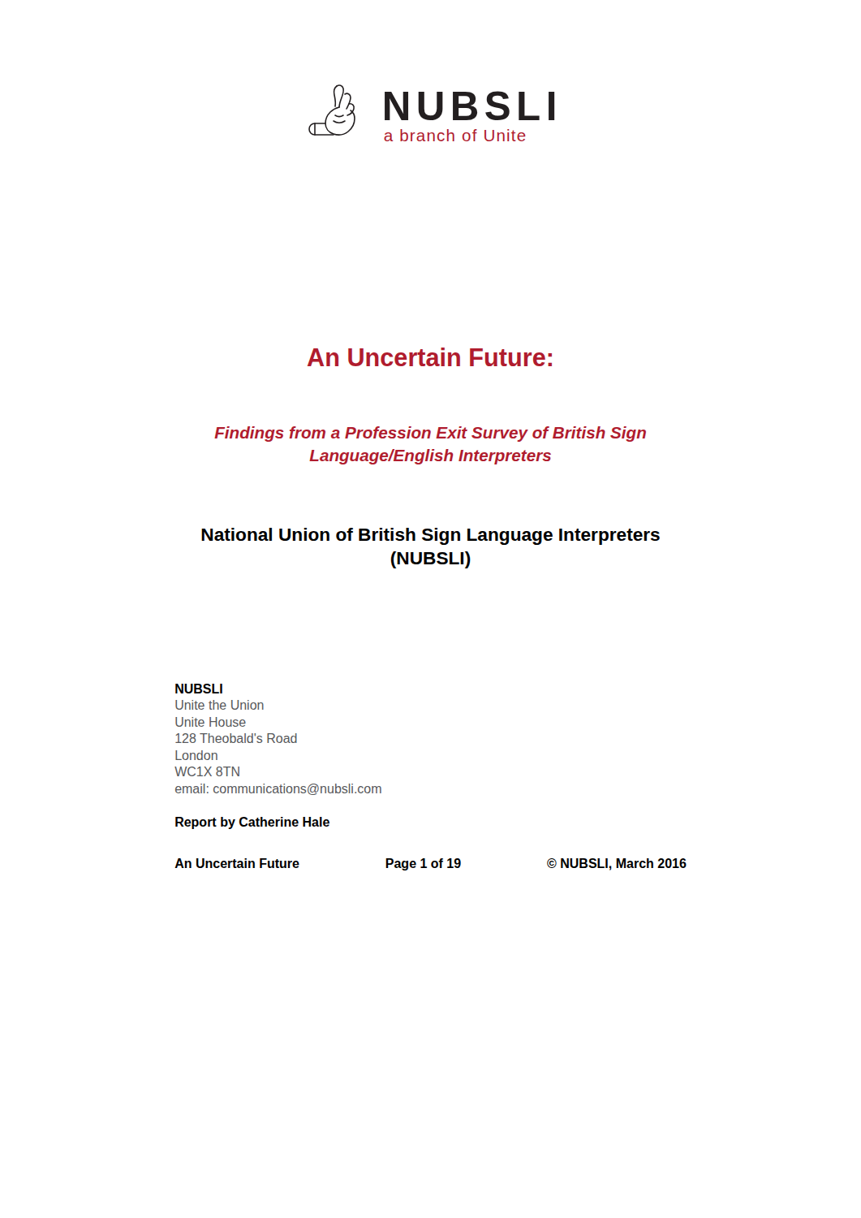NUBSLI
a branch of Unite
An Uncertain Future:
Findings from a Profession Exit Survey of British Sign
Language/English Interpreters
National Union of British Sign Language Interpreters
(NUBSLI)
NUBSLI
Unite the Union
Unite House
128 Theobald's Road
London
WC1X 8TN
email: communications@nubsli.com
Report by Catherine Hale
An Uncertain Future
Page 1 of 19
© NUBSLI, March 2016